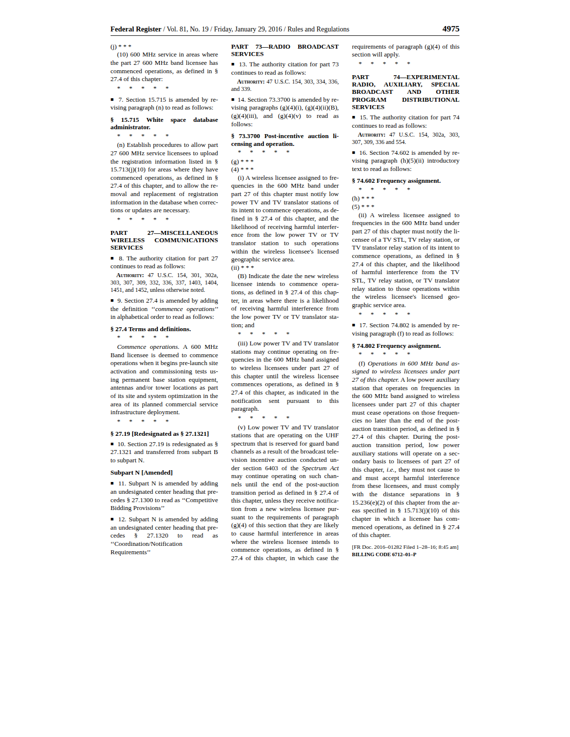Federal Register / Vol. 81, No. 19 / Friday, January 29, 2016 / Rules and Regulations
4975
(j) * * *
(10) 600 MHz service in areas where the part 27 600 MHz band licensee has commenced operations, as defined in § 27.4 of this chapter:
* * * * *
■ 7. Section 15.715 is amended by revising paragraph (n) to read as follows:
§ 15.715 White space database administrator.
* * * * *
(n) Establish procedures to allow part 27 600 MHz service licensees to upload the registration information listed in § 15.713(j)(10) for areas where they have commenced operations, as defined in § 27.4 of this chapter, and to allow the removal and replacement of registration information in the database when corrections or updates are necessary.
* * * * *
PART 27—MISCELLANEOUS WIRELESS COMMUNICATIONS SERVICES
■ 8. The authority citation for part 27 continues to read as follows:
Authority: 47 U.S.C. 154, 301, 302a, 303, 307, 309, 332, 336, 337, 1403, 1404, 1451, and 1452, unless otherwise noted.
■ 9. Section 27.4 is amended by adding the definition ‘‘commence operations’’ in alphabetical order to read as follows:
§ 27.4 Terms and definitions.
* * * * *
Commence operations. A 600 MHz Band licensee is deemed to commence operations when it begins pre-launch site activation and commissioning tests using permanent base station equipment, antennas and/or tower locations as part of its site and system optimization in the area of its planned commercial service infrastructure deployment.
* * * * *
§ 27.19 [Redesignated as § 27.1321]
■ 10. Section 27.19 is redesignated as § 27.1321 and transferred from subpart B to subpart N.
Subpart N [Amended]
■ 11. Subpart N is amended by adding an undesignated center heading that precedes § 27.1300 to read as ‘‘Competitive Bidding Provisions’’
■ 12. Subpart N is amended by adding an undesignated center heading that precedes § 27.1320 to read as ‘‘Coordination/Notification Requirements’’
PART 73—RADIO BROADCAST SERVICES
■ 13. The authority citation for part 73 continues to read as follows:
Authority: 47 U.S.C. 154, 303, 334, 336, and 339.
■ 14. Section 73.3700 is amended by revising paragraphs (g)(4)(i), (g)(4)(ii)(B), (g)(4)(iii), and (g)(4)(v) to read as follows:
§ 73.3700 Post-incentive auction licensing and operation.
* * * * *
(g) * * *
(4) * * *
(i) A wireless licensee assigned to frequencies in the 600 MHz band under part 27 of this chapter must notify low power TV and TV translator stations of its intent to commence operations, as defined in § 27.4 of this chapter, and the likelihood of receiving harmful interference from the low power TV or TV translator station to such operations within the wireless licensee's licensed geographic service area.
(ii) * * *
(B) Indicate the date the new wireless licensee intends to commence operations, as defined in § 27.4 of this chapter, in areas where there is a likelihood of receiving harmful interference from the low power TV or TV translator station; and
* * * * *
(iii) Low power TV and TV translator stations may continue operating on frequencies in the 600 MHz band assigned to wireless licensees under part 27 of this chapter until the wireless licensee commences operations, as defined in § 27.4 of this chapter, as indicated in the notification sent pursuant to this paragraph.
* * * * *
(v) Low power TV and TV translator stations that are operating on the UHF spectrum that is reserved for guard band channels as a result of the broadcast television incentive auction conducted under section 6403 of the Spectrum Act may continue operating on such channels until the end of the post-auction transition period as defined in § 27.4 of this chapter, unless they receive notification from a new wireless licensee pursuant to the requirements of paragraph (g)(4) of this section that they are likely to cause harmful interference in areas where the wireless licensee intends to commence operations, as defined in § 27.4 of this chapter, in which case the requirements of paragraph (g)(4) of this section will apply.
* * * * *
PART 74—EXPERIMENTAL RADIO, AUXILIARY, SPECIAL BROADCAST AND OTHER PROGRAM DISTRIBUTIONAL SERVICES
■ 15. The authority citation for part 74 continues to read as follows:
Authority: 47 U.S.C. 154, 302a, 303, 307, 309, 336 and 554.
■ 16. Section 74.602 is amended by revising paragraph (h)(5)(ii) introductory text to read as follows:
§ 74.602 Frequency assignment.
* * * * *
(h) * * *
(5) * * *
(ii) A wireless licensee assigned to frequencies in the 600 MHz band under part 27 of this chapter must notify the licensee of a TV STL, TV relay station, or TV translator relay station of its intent to commence operations, as defined in § 27.4 of this chapter, and the likelihood of harmful interference from the TV STL, TV relay station, or TV translator relay station to those operations within the wireless licensee's licensed geographic service area.
* * * * *
■ 17. Section 74.802 is amended by revising paragraph (f) to read as follows:
§ 74.802 Frequency assignment.
* * * * *
(f) Operations in 600 MHz band assigned to wireless licensees under part 27 of this chapter. A low power auxiliary station that operates on frequencies in the 600 MHz band assigned to wireless licensees under part 27 of this chapter must cease operations on those frequencies no later than the end of the post-auction transition period, as defined in § 27.4 of this chapter. During the post-auction transition period, low power auxiliary stations will operate on a secondary basis to licensees of part 27 of this chapter, i.e., they must not cause to and must accept harmful interference from these licensees, and must comply with the distance separations in § 15.236(e)(2) of this chapter from the areas specified in § 15.713(j)(10) of this chapter in which a licensee has commenced operations, as defined in § 27.4 of this chapter.
[FR Doc. 2016–01282 Filed 1–28–16; 8:45 am]
BILLING CODE 6712–01–P